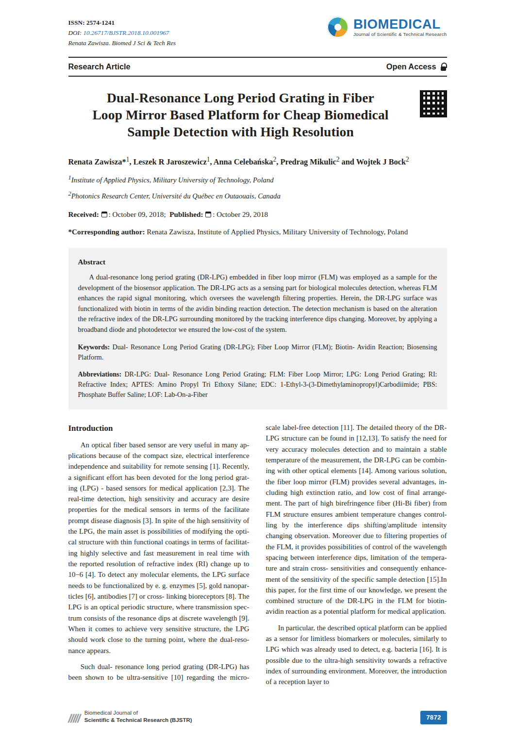ISSN: 2574-1241
DOI: 10.26717/BJSTR.2018.10.001967
Renata Zawisza. Biomed J Sci & Tech Res
BIOMEDICAL Journal of Scientific & Technical Research
Research Article
Open Access
Dual-Resonance Long Period Grating in Fiber
Loop Mirror Based Platform for Cheap Biomedical
Sample Detection with High Resolution
Renata Zawisza*1, Leszek R Jaroszewicz1, Anna Celebańska2, Predrag Mikulic2 and Wojtek J Bock2
1Institute of Applied Physics, Military University of Technology, Poland
2Photonics Research Center, Université du Québec en Outaouais, Canada
Received: : October 09, 2018; Published: : October 29, 2018
*Corresponding author: Renata Zawisza, Institute of Applied Physics, Military University of Technology, Poland
Abstract
A dual-resonance long period grating (DR-LPG) embedded in fiber loop mirror (FLM) was employed as a sample for the development of the biosensor application. The DR-LPG acts as a sensing part for biological molecules detection, whereas FLM enhances the rapid signal monitoring, which oversees the wavelength filtering properties. Herein, the DR-LPG surface was functionalized with biotin in terms of the avidin binding reaction detection. The detection mechanism is based on the alteration the refractive index of the DR-LPG surrounding monitored by the tracking interference dips changing. Moreover, by applying a broadband diode and photodetector we ensured the low-cost of the system.
Keywords: Dual- Resonance Long Period Grating (DR-LPG); Fiber Loop Mirror (FLM); Biotin- Avidin Reaction; Biosensing Platform.
Abbreviations: DR-LPG: Dual- Resonance Long Period Grating; FLM: Fiber Loop Mirror; LPG: Long Period Grating; RI: Refractive Index; APTES: Amino Propyl Tri Ethoxy Silane; EDC: 1-Ethyl-3-(3-Dimethylaminopropyl)Carbodiimide; PBS: Phosphate Buffer Saline; LOF: Lab-On-a-Fiber
Introduction
An optical fiber based sensor are very useful in many applications because of the compact size, electrical interference independence and suitability for remote sensing [1]. Recently, a significant effort has been devoted for the long period grating (LPG) - based sensors for medical application [2,3]. The real-time detection, high sensitivity and accuracy are desire properties for the medical sensors in terms of the facilitate prompt disease diagnosis [3]. In spite of the high sensitivity of the LPG, the main asset is possibilities of modifying the optical structure with thin functional coatings in terms of facilitating highly selective and fast measurement in real time with the reported resolution of refractive index (RI) change up to 10−6 [4]. To detect any molecular elements, the LPG surface needs to be functionalized by e. g. enzymes [5], gold nanoparticles [6], antibodies [7] or cross- linking bioreceptors [8]. The LPG is an optical periodic structure, where transmission spectrum consists of the resonance dips at discrete wavelength [9]. When it comes to achieve very sensitive structure, the LPG should work close to the turning point, where the dual-resonance appears.
Such dual- resonance long period grating (DR-LPG) has been shown to be ultra-sensitive [10] regarding the micro-scale label-free detection [11]. The detailed theory of the DR-LPG structure can be found in [12,13]. To satisfy the need for very accuracy molecules detection and to maintain a stable temperature of the measurement, the DR-LPG can be combining with other optical elements [14]. Among various solution, the fiber loop mirror (FLM) provides several advantages, including high extinction ratio, and low cost of final arrangement. The part of high birefringence fiber (Hi-Bi fiber) from FLM structure ensures ambient temperature changes controlling by the interference dips shifting/amplitude intensity changing observation. Moreover due to filtering properties of the FLM, it provides possibilities of control of the wavelength spacing between interference dips, limitation of the temperature and strain cross- sensitivities and consequently enhancement of the sensitivity of the specific sample detection [15].In this paper, for the first time of our knowledge, we present the combined structure of the DR-LPG in the FLM for biotin-avidin reaction as a potential platform for medical application.
In particular, the described optical platform can be applied as a sensor for limitless biomarkers or molecules, similarly to LPG which was already used to detect, e.g. bacteria [16]. It is possible due to the ultra-high sensitivity towards a refractive index of surrounding environment. Moreover, the introduction of a reception layer to
/////
Biomedical Journal of
Scientific & Technical Research (BJSTR)
7872